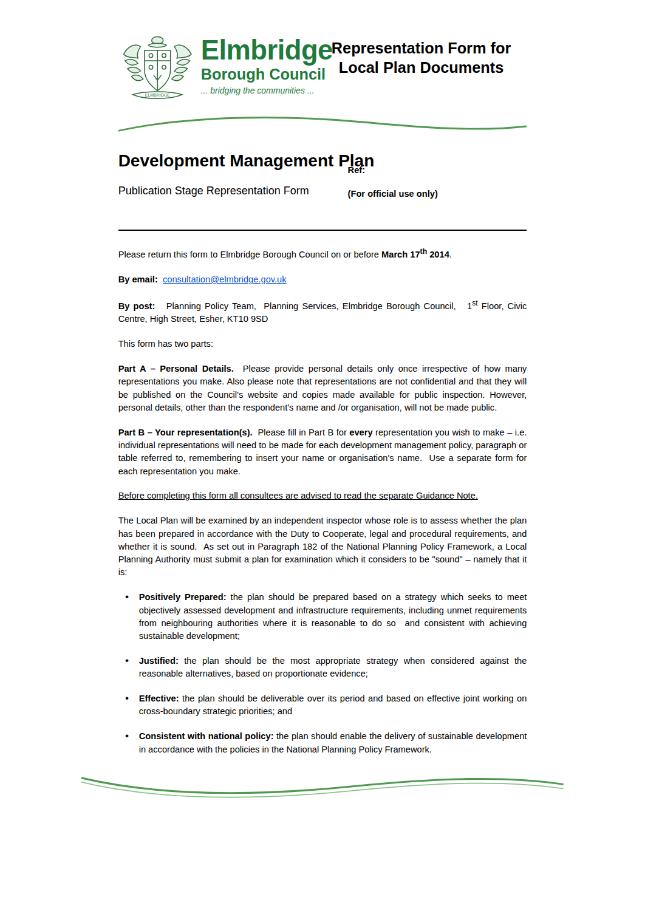ELMBRIDGE
Elmbridge
Borough Council
... bridging the communities ...
Representation Form for
Local Plan Documents
Development Management Plan
Publication Stage Representation Form
Ref:
(For official use only)
Please return this form to Elmbridge Borough Council on or before March 17th 2014.
By email: consultation@elmbridge.gov.uk
By post: Planning Policy Team, Planning Services, Elmbridge Borough Council, 1st Floor, Civic Centre, High Street, Esher, KT10 9SD
This form has two parts:
Part A – Personal Details. Please provide personal details only once irrespective of how many representations you make. Also please note that representations are not confidential and that they will be published on the Council's website and copies made available for public inspection. However, personal details, other than the respondent's name and /or organisation, will not be made public.
Part B – Your representation(s). Please fill in Part B for every representation you wish to make – i.e. individual representations will need to be made for each development management policy, paragraph or table referred to, remembering to insert your name or organisation's name. Use a separate form for each representation you make.
Before completing this form all consultees are advised to read the separate Guidance Note.
The Local Plan will be examined by an independent inspector whose role is to assess whether the plan has been prepared in accordance with the Duty to Cooperate, legal and procedural requirements, and whether it is sound. As set out in Paragraph 182 of the National Planning Policy Framework, a Local Planning Authority must submit a plan for examination which it considers to be "sound" – namely that it is:
Positively Prepared: the plan should be prepared based on a strategy which seeks to meet objectively assessed development and infrastructure requirements, including unmet requirements from neighbouring authorities where it is reasonable to do so and consistent with achieving sustainable development;
Justified: the plan should be the most appropriate strategy when considered against the reasonable alternatives, based on proportionate evidence;
Effective: the plan should be deliverable over its period and based on effective joint working on cross-boundary strategic priorities; and
Consistent with national policy: the plan should enable the delivery of sustainable development in accordance with the policies in the National Planning Policy Framework.